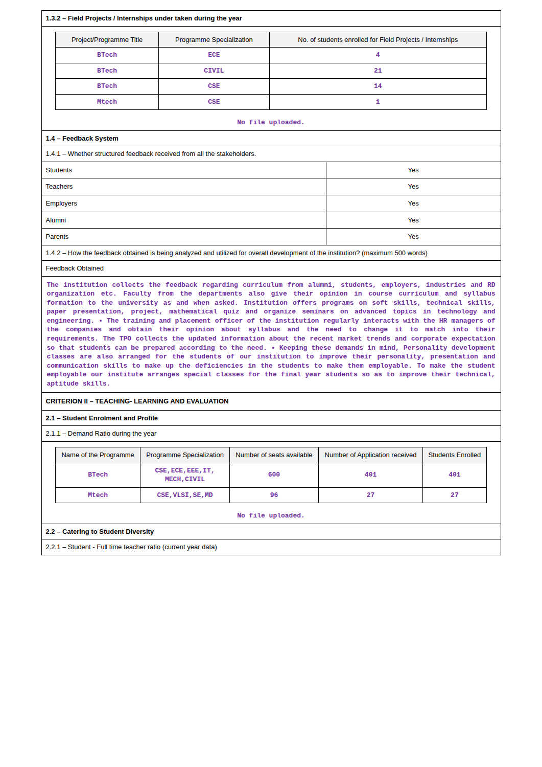1.3.2 – Field Projects / Internships under taken during the year
| Project/Programme Title | Programme Specialization | No. of students enrolled for Field Projects / Internships |
| --- | --- | --- |
| BTech | ECE | 4 |
| BTech | CIVIL | 21 |
| BTech | CSE | 14 |
| Mtech | CSE | 1 |
No file uploaded.
1.4 – Feedback System
1.4.1 – Whether structured feedback received from all the stakeholders.
| Students | Yes |
| Teachers | Yes |
| Employers | Yes |
| Alumni | Yes |
| Parents | Yes |
1.4.2 – How the feedback obtained is being analyzed and utilized for overall development of the institution? (maximum 500 words)
Feedback Obtained
The institution collects the feedback regarding curriculum from alumni, students, employers, industries and RD organization etc. Faculty from the departments also give their opinion in course curriculum and syllabus formation to the university as and when asked. Institution offers programs on soft skills, technical skills, paper presentation, project, mathematical quiz and organize seminars on advanced topics in technology and engineering. • The training and placement officer of the institution regularly interacts with the HR managers of the companies and obtain their opinion about syllabus and the need to change it to match into their requirements. The TPO collects the updated information about the recent market trends and corporate expectation so that students can be prepared according to the need. • Keeping these demands in mind, Personality development classes are also arranged for the students of our institution to improve their personality, presentation and communication skills to make up the deficiencies in the students to make them employable. To make the student employable our institute arranges special classes for the final year students so as to improve their technical, aptitude skills.
CRITERION II – TEACHING- LEARNING AND EVALUATION
2.1 – Student Enrolment and Profile
2.1.1 – Demand Ratio during the year
| Name of the Programme | Programme Specialization | Number of seats available | Number of Application received | Students Enrolled |
| --- | --- | --- | --- | --- |
| BTech | CSE,ECE,EEE,IT, MECH,CIVIL | 600 | 401 | 401 |
| Mtech | CSE,VLSI,SE,MD | 96 | 27 | 27 |
No file uploaded.
2.2 – Catering to Student Diversity
2.2.1 – Student - Full time teacher ratio (current year data)